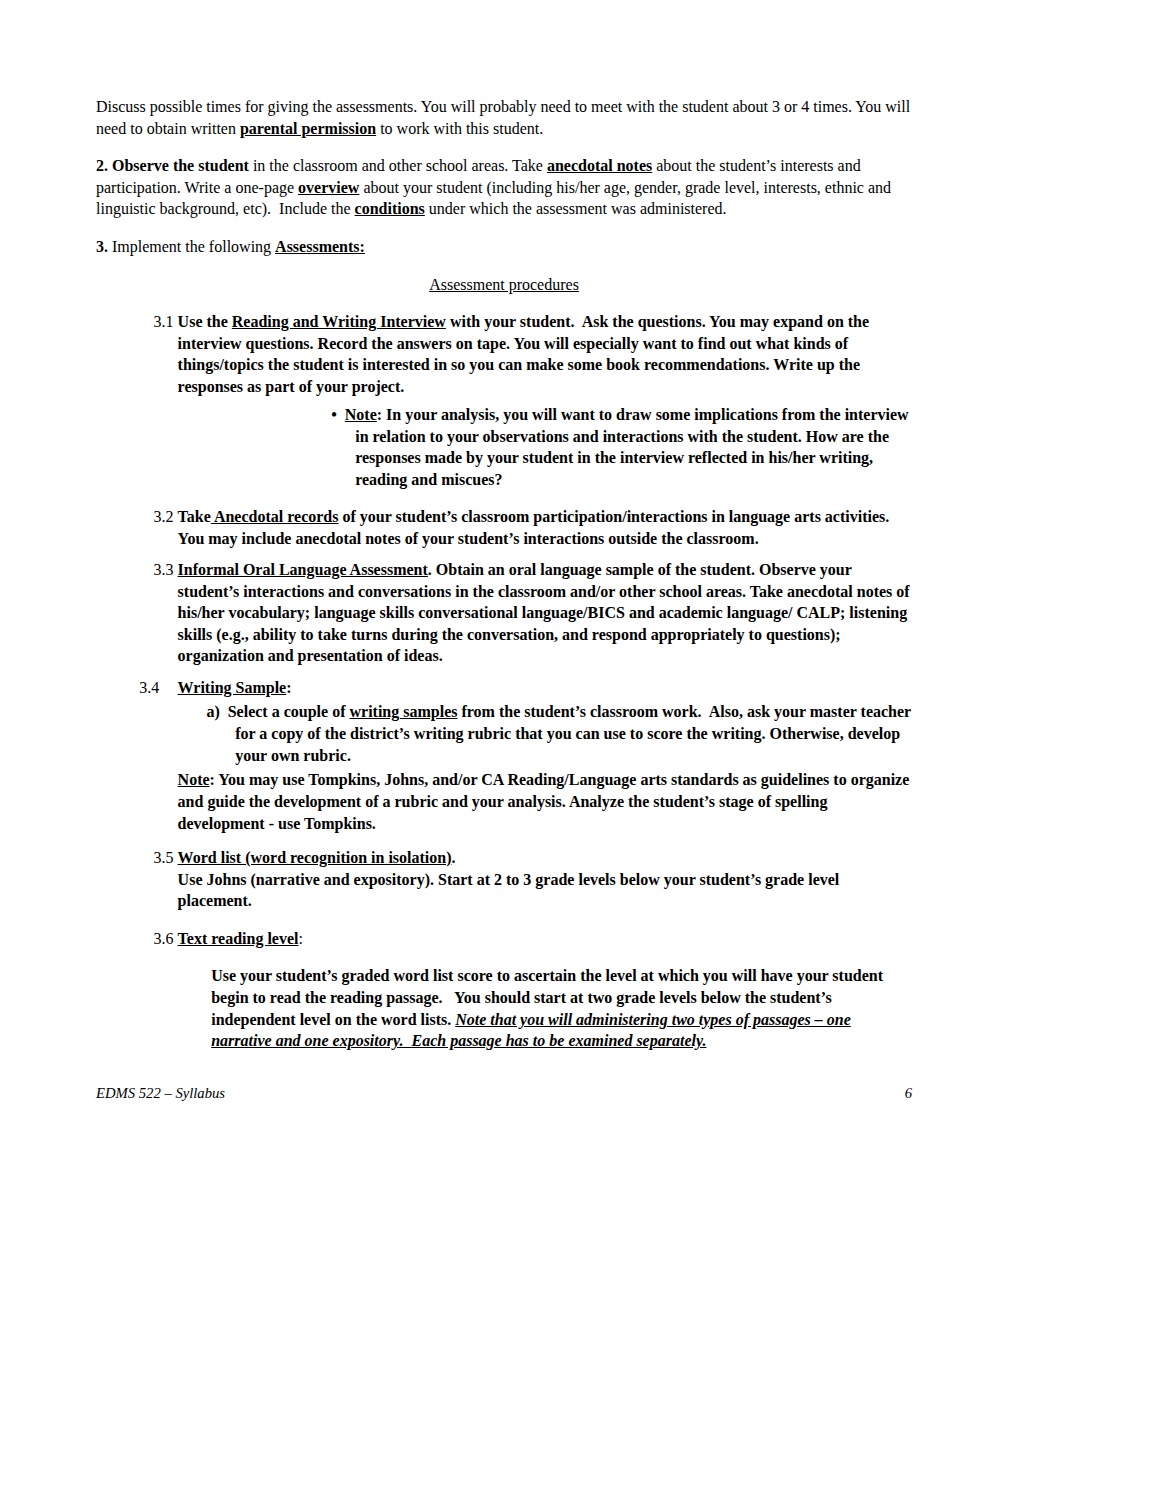Discuss possible times for giving the assessments. You will probably need to meet with the student about 3 or 4 times. You will need to obtain written parental permission to work with this student.
2. Observe the student in the classroom and other school areas. Take anecdotal notes about the student’s interests and participation. Write a one-page overview about your student (including his/her age, gender, grade level, interests, ethnic and linguistic background, etc). Include the conditions under which the assessment was administered.
3. Implement the following Assessments:
Assessment procedures
3.1 Use the Reading and Writing Interview with your student. Ask the questions. You may expand on the interview questions. Record the answers on tape. You will especially want to find out what kinds of things/topics the student is interested in so you can make some book recommendations. Write up the responses as part of your project.
Note: In your analysis, you will want to draw some implications from the interview in relation to your observations and interactions with the student. How are the responses made by your student in the interview reflected in his/her writing, reading and miscues?
3.2 Take Anecdotal records of your student’s classroom participation/interactions in language arts activities. You may include anecdotal notes of your student’s interactions outside the classroom.
3.3 Informal Oral Language Assessment. Obtain an oral language sample of the student. Observe your student’s interactions and conversations in the classroom and/or other school areas. Take anecdotal notes of his/her vocabulary; language skills conversational language/BICS and academic language/ CALP; listening skills (e.g., ability to take turns during the conversation, and respond appropriately to questions); organization and presentation of ideas.
3.4 Writing Sample:
a) Select a couple of writing samples from the student’s classroom work. Also, ask your master teacher for a copy of the district’s writing rubric that you can use to score the writing. Otherwise, develop your own rubric.
Note: You may use Tompkins, Johns, and/or CA Reading/Language arts standards as guidelines to organize and guide the development of a rubric and your analysis. Analyze the student’s stage of spelling development - use Tompkins.
3.5 Word list (word recognition in isolation).
Use Johns (narrative and expository). Start at 2 to 3 grade levels below your student’s grade level placement.
3.6 Text reading level:
Use your student’s graded word list score to ascertain the level at which you will have your student begin to read the reading passage. You should start at two grade levels below the student’s independent level on the word lists. Note that you will administering two types of passages – one narrative and one expository. Each passage has to be examined separately.
EDMS 522 – Syllabus 6